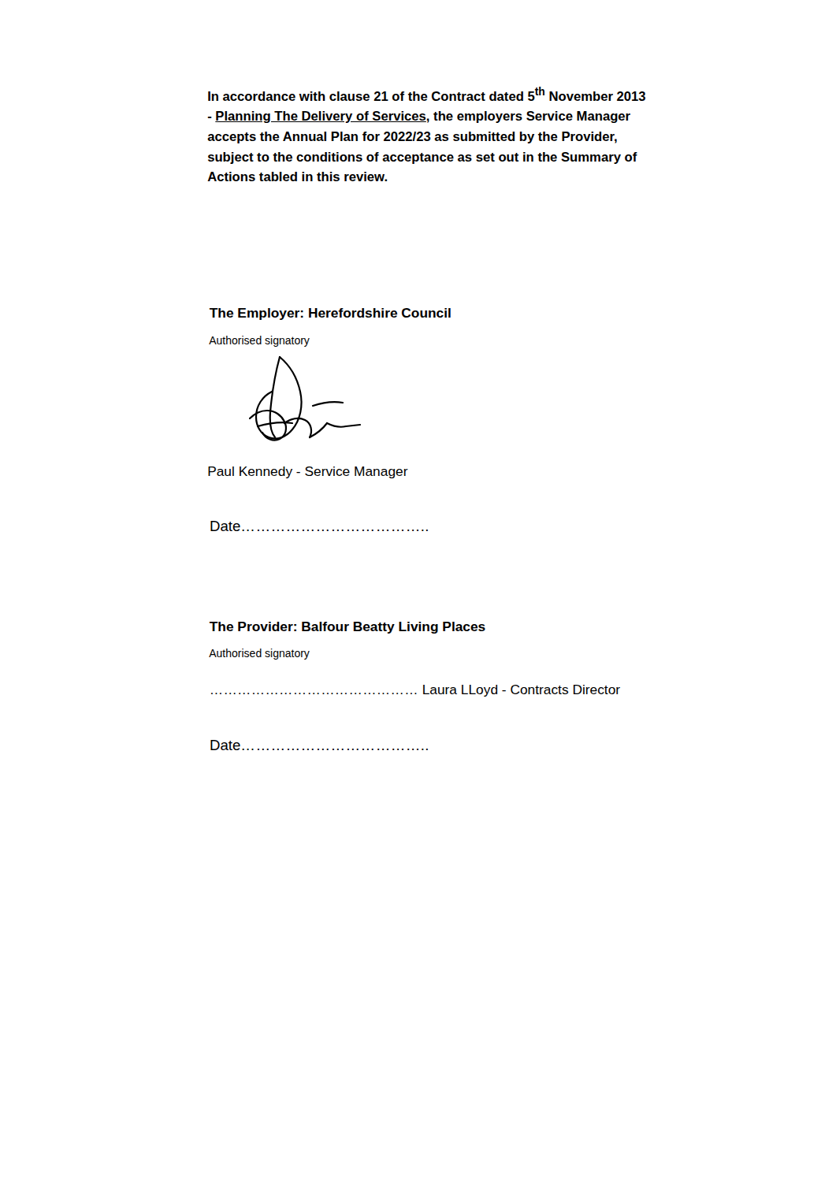In accordance with clause 21 of the Contract dated 5th November 2013 - Planning The Delivery of Services, the employers Service Manager accepts the Annual Plan for 2022/23 as submitted by the Provider, subject to the conditions of acceptance as set out in the Summary of Actions tabled in this review.
The Employer: Herefordshire Council
Authorised signatory
Paul Kennedy - Service Manager
Date………………………………..
The Provider: Balfour Beatty Living Places
Authorised signatory
……………………………………… Laura LLoyd - Contracts Director
Date………………………………..